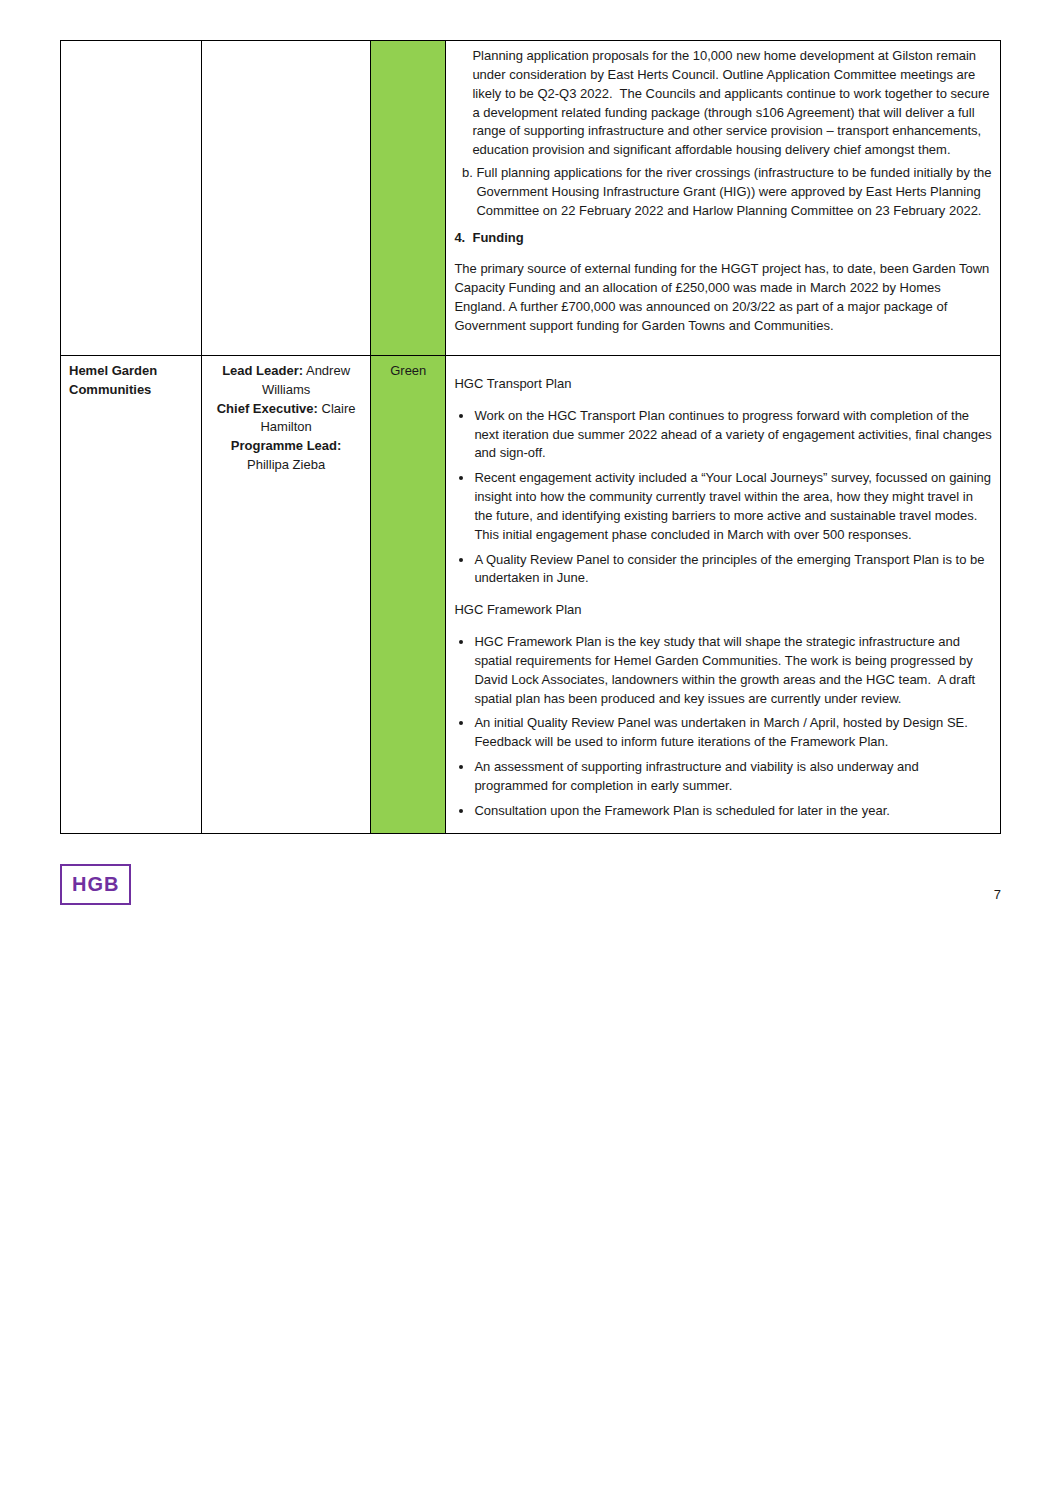| | | | Planning application proposals for the 10,000 new home development at Gilston remain under consideration by East Herts Council. Outline Application Committee meetings are likely to be Q2-Q3 2022. The Councils and applicants continue to work together to secure a development related funding package (through s106 Agreement) that will deliver a full range of supporting infrastructure and other service provision – transport enhancements, education provision and significant affordable housing delivery chief amongst them. Full planning applications for the river crossings (infrastructure to be funded initially by the Government Housing Infrastructure Grant (HIG)) were approved by East Herts Planning Committee on 22 February 2022 and Harlow Planning Committee on 23 February 2022. 4. Funding The primary source of external funding for the HGGT project has, to date, been Garden Town Capacity Funding and an allocation of £250,000 was made in March 2022 by Homes England. A further £700,000 was announced on 20/3/22 as part of a major package of Government support funding for Garden Towns and Communities. |
| Hemel Garden Communities | Lead Leader: Andrew Williams Chief Executive: Claire Hamilton Programme Lead: Phillipa Zieba | Green | HGC Transport Plan Work on the HGC Transport Plan continues to progress forward with completion of the next iteration due summer 2022 ahead of a variety of engagement activities, final changes and sign-off. Recent engagement activity included a “Your Local Journeys” survey, focussed on gaining insight into how the community currently travel within the area, how they might travel in the future, and identifying existing barriers to more active and sustainable travel modes. This initial engagement phase concluded in March with over 500 responses. A Quality Review Panel to consider the principles of the emerging Transport Plan is to be undertaken in June. HGC Framework Plan HGC Framework Plan is the key study that will shape the strategic infrastructure and spatial requirements for Hemel Garden Communities. The work is being progressed by David Lock Associates, landowners within the growth areas and the HGC team. A draft spatial plan has been produced and key issues are currently under review. An initial Quality Review Panel was undertaken in March / April, hosted by Design SE. Feedback will be used to inform future iterations of the Framework Plan. An assessment of supporting infrastructure and viability is also underway and programmed for completion in early summer. Consultation upon the Framework Plan is scheduled for later in the year. |
HGB 7